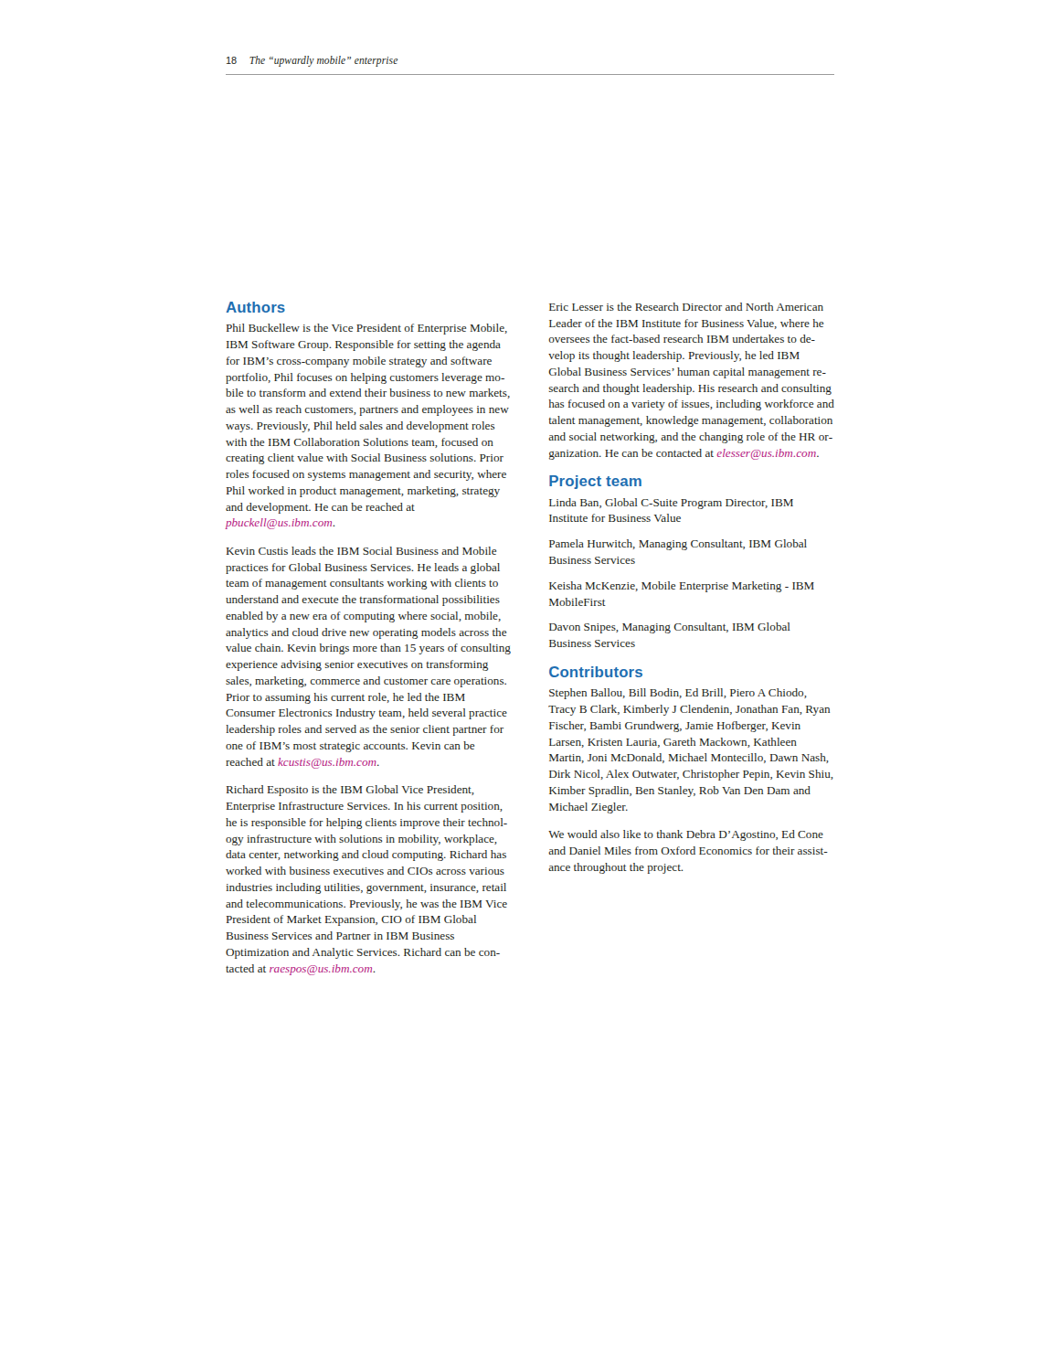18 The “upwardly mobile” enterprise
Authors
Phil Buckellew is the Vice President of Enterprise Mobile, IBM Software Group. Responsible for setting the agenda for IBM’s cross-company mobile strategy and software portfolio, Phil focuses on helping customers leverage mobile to transform and extend their business to new markets, as well as reach customers, partners and employees in new ways. Previously, Phil held sales and development roles with the IBM Collaboration Solutions team, focused on creating client value with Social Business solutions. Prior roles focused on systems management and security, where Phil worked in product management, marketing, strategy and development. He can be reached at pbuckell@us.ibm.com.
Kevin Custis leads the IBM Social Business and Mobile practices for Global Business Services. He leads a global team of management consultants working with clients to understand and execute the transformational possibilities enabled by a new era of computing where social, mobile, analytics and cloud drive new operating models across the value chain. Kevin brings more than 15 years of consulting experience advising senior executives on transforming sales, marketing, commerce and customer care operations. Prior to assuming his current role, he led the IBM Consumer Electronics Industry team, held several practice leadership roles and served as the senior client partner for one of IBM’s most strategic accounts. Kevin can be reached at kcustis@us.ibm.com.
Richard Esposito is the IBM Global Vice President, Enterprise Infrastructure Services. In his current position, he is responsible for helping clients improve their technology infrastructure with solutions in mobility, workplace, data center, networking and cloud computing. Richard has worked with business executives and CIOs across various industries including utilities, government, insurance, retail and telecommunications. Previously, he was the IBM Vice President of Market Expansion, CIO of IBM Global Business Services and Partner in IBM Business Optimization and Analytic Services. Richard can be contacted at raespos@us.ibm.com.
Eric Lesser is the Research Director and North American Leader of the IBM Institute for Business Value, where he oversees the fact-based research IBM undertakes to develop its thought leadership. Previously, he led IBM Global Business Services’ human capital management research and thought leadership. His research and consulting has focused on a variety of issues, including workforce and talent management, knowledge management, collaboration and social networking, and the changing role of the HR organization. He can be contacted at elesser@us.ibm.com.
Project team
Linda Ban, Global C-Suite Program Director, IBM Institute for Business Value
Pamela Hurwitch, Managing Consultant, IBM Global Business Services
Keisha McKenzie, Mobile Enterprise Marketing - IBM MobileFirst
Davon Snipes, Managing Consultant, IBM Global Business Services
Contributors
Stephen Ballou, Bill Bodin, Ed Brill, Piero A Chiodo, Tracy B Clark, Kimberly J Clendenin, Jonathan Fan, Ryan Fischer, Bambi Grundwerg, Jamie Hofberger, Kevin Larsen, Kristen Lauria, Gareth Mackown, Kathleen Martin, Joni McDonald, Michael Montecillo, Dawn Nash, Dirk Nicol, Alex Outwater, Christopher Pepin, Kevin Shiu, Kimber Spradlin, Ben Stanley, Rob Van Den Dam and Michael Ziegler.
We would also like to thank Debra D’Agostino, Ed Cone and Daniel Miles from Oxford Economics for their assistance throughout the project.